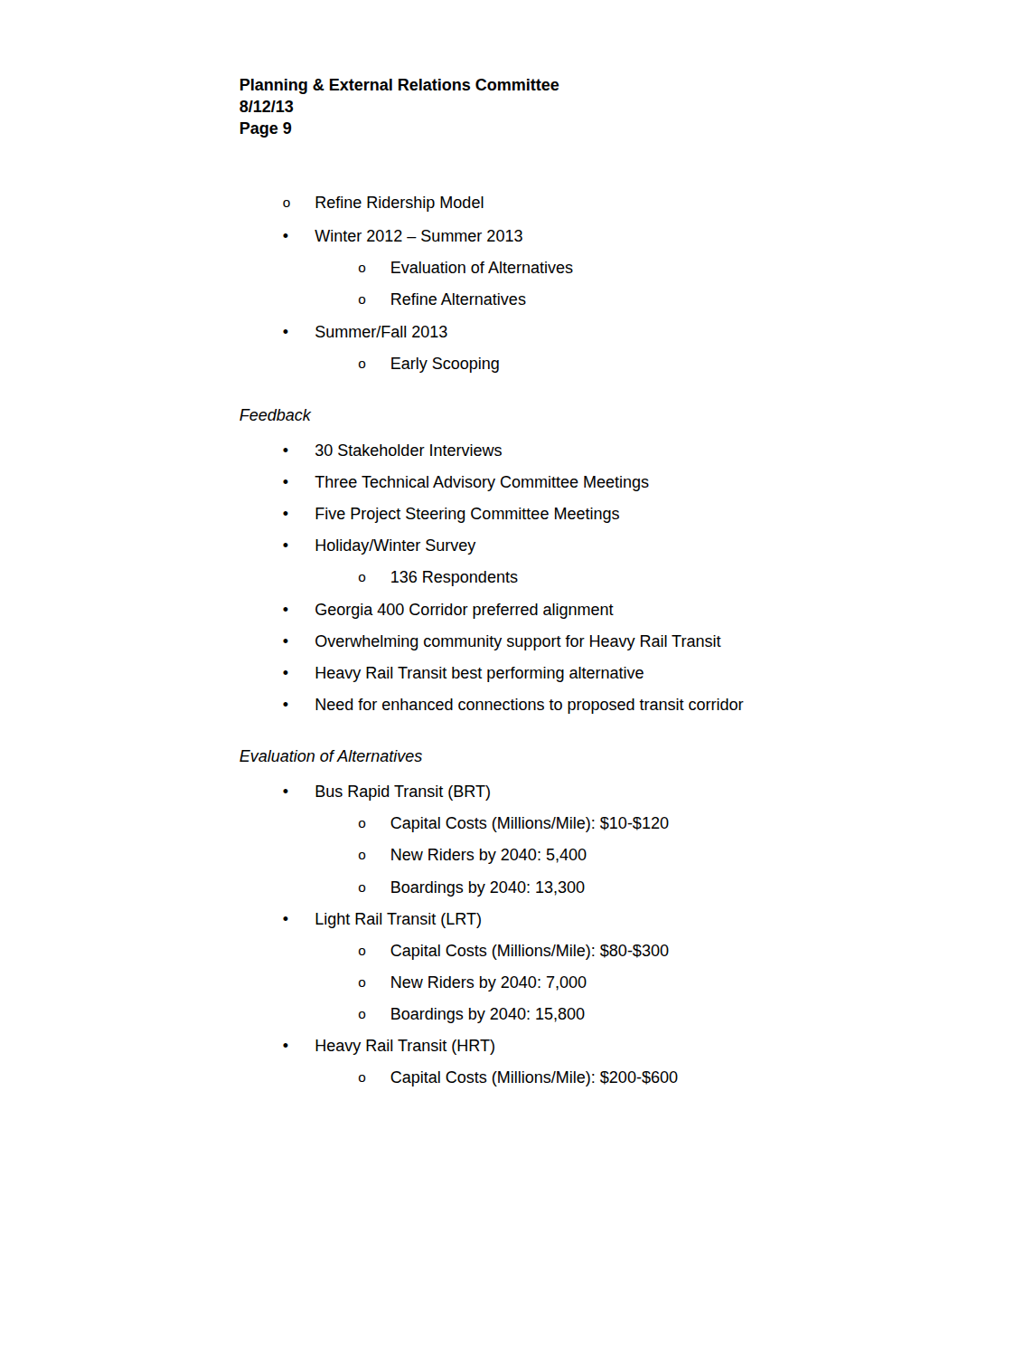Planning & External Relations Committee
8/12/13
Page 9
Refine Ridership Model
Winter 2012 – Summer 2013
Evaluation of Alternatives
Refine Alternatives
Summer/Fall 2013
Early Scooping
Feedback
30 Stakeholder Interviews
Three Technical Advisory Committee Meetings
Five Project Steering Committee Meetings
Holiday/Winter Survey
136 Respondents
Georgia 400 Corridor preferred alignment
Overwhelming community support for Heavy Rail Transit
Heavy Rail Transit best performing alternative
Need for enhanced connections to proposed transit corridor
Evaluation of Alternatives
Bus Rapid Transit (BRT)
Capital Costs (Millions/Mile): $10-$120
New Riders by 2040: 5,400
Boardings by 2040: 13,300
Light Rail Transit (LRT)
Capital Costs (Millions/Mile): $80-$300
New Riders by 2040: 7,000
Boardings by 2040: 15,800
Heavy Rail Transit (HRT)
Capital Costs (Millions/Mile): $200-$600